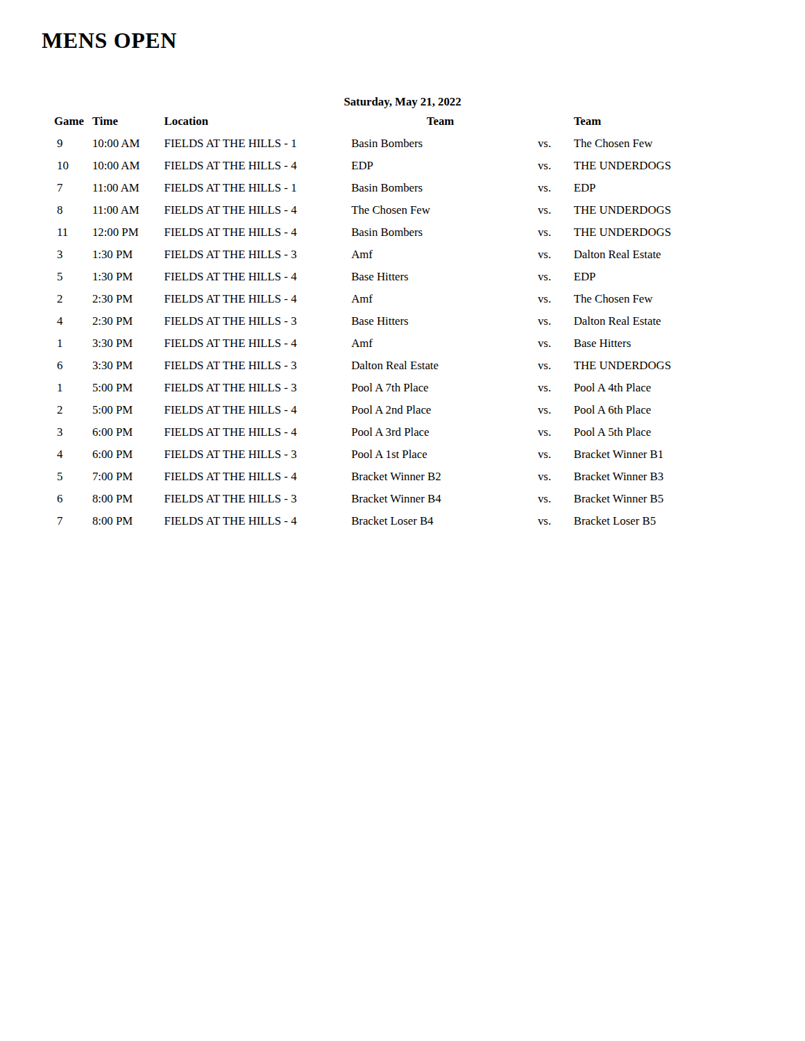MENS OPEN
Saturday, May 21, 2022
| Game | Time | Location | Team | | Team |
| --- | --- | --- | --- | --- | --- |
| 9 | 10:00 AM | FIELDS AT THE HILLS - 1 | Basin Bombers | vs. | The Chosen Few |
| 10 | 10:00 AM | FIELDS AT THE HILLS - 4 | EDP | vs. | THE UNDERDOGS |
| 7 | 11:00 AM | FIELDS AT THE HILLS - 1 | Basin Bombers | vs. | EDP |
| 8 | 11:00 AM | FIELDS AT THE HILLS - 4 | The Chosen Few | vs. | THE UNDERDOGS |
| 11 | 12:00 PM | FIELDS AT THE HILLS - 4 | Basin Bombers | vs. | THE UNDERDOGS |
| 3 | 1:30 PM | FIELDS AT THE HILLS - 3 | Amf | vs. | Dalton Real Estate |
| 5 | 1:30 PM | FIELDS AT THE HILLS - 4 | Base Hitters | vs. | EDP |
| 2 | 2:30 PM | FIELDS AT THE HILLS - 4 | Amf | vs. | The Chosen Few |
| 4 | 2:30 PM | FIELDS AT THE HILLS - 3 | Base Hitters | vs. | Dalton Real Estate |
| 1 | 3:30 PM | FIELDS AT THE HILLS - 4 | Amf | vs. | Base Hitters |
| 6 | 3:30 PM | FIELDS AT THE HILLS - 3 | Dalton Real Estate | vs. | THE UNDERDOGS |
| 1 | 5:00 PM | FIELDS AT THE HILLS - 3 | Pool A 7th Place | vs. | Pool A 4th Place |
| 2 | 5:00 PM | FIELDS AT THE HILLS - 4 | Pool A 2nd Place | vs. | Pool A 6th Place |
| 3 | 6:00 PM | FIELDS AT THE HILLS - 4 | Pool A 3rd Place | vs. | Pool A 5th Place |
| 4 | 6:00 PM | FIELDS AT THE HILLS - 3 | Pool A 1st Place | vs. | Bracket Winner B1 |
| 5 | 7:00 PM | FIELDS AT THE HILLS - 4 | Bracket Winner B2 | vs. | Bracket Winner B3 |
| 6 | 8:00 PM | FIELDS AT THE HILLS - 3 | Bracket Winner B4 | vs. | Bracket Winner B5 |
| 7 | 8:00 PM | FIELDS AT THE HILLS - 4 | Bracket Loser B4 | vs. | Bracket Loser B5 |